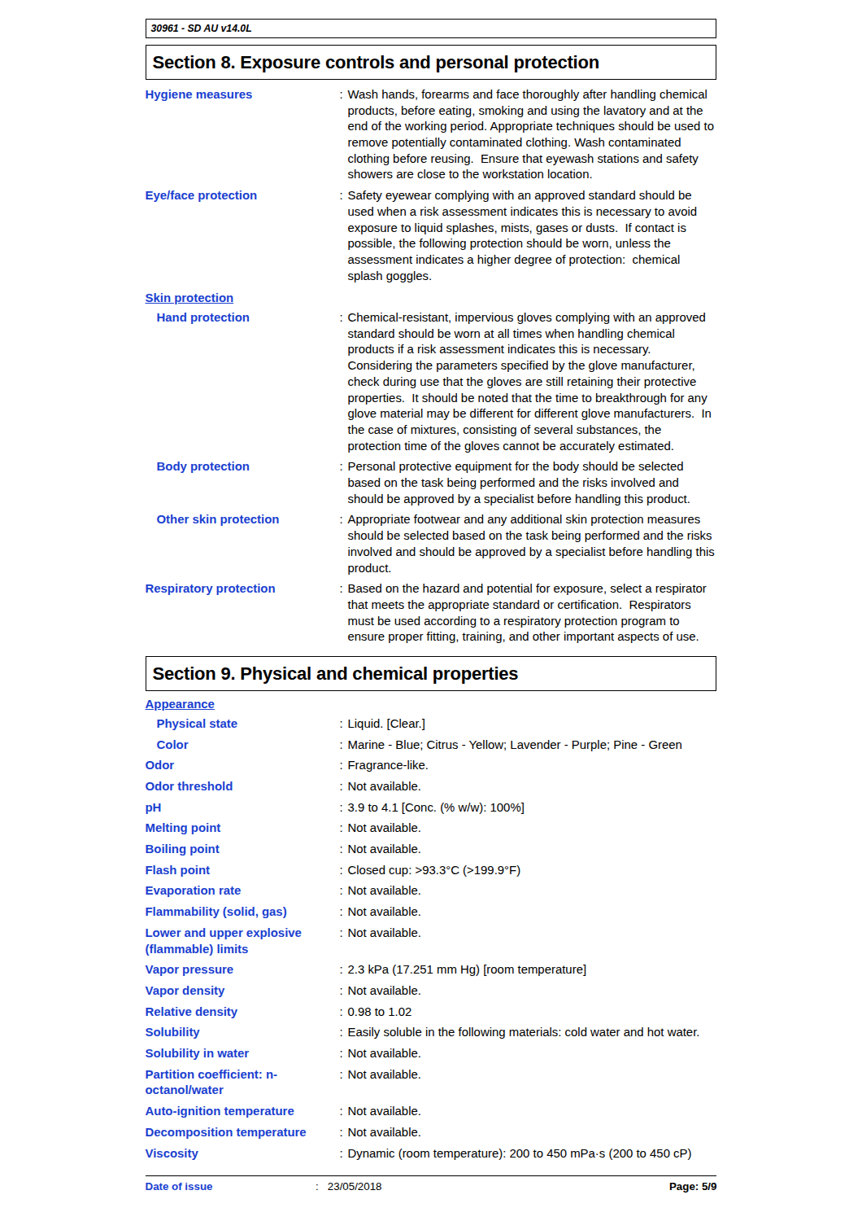30961 - SD AU v14.0L
Section 8. Exposure controls and personal protection
| Hygiene measures | : | Wash hands, forearms and face thoroughly after handling chemical products, before eating, smoking and using the lavatory and at the end of the working period. Appropriate techniques should be used to remove potentially contaminated clothing. Wash contaminated clothing before reusing. Ensure that eyewash stations and safety showers are close to the workstation location. |
| Eye/face protection | : | Safety eyewear complying with an approved standard should be used when a risk assessment indicates this is necessary to avoid exposure to liquid splashes, mists, gases or dusts. If contact is possible, the following protection should be worn, unless the assessment indicates a higher degree of protection: chemical splash goggles. |
| Skin protection |
| Hand protection | : | Chemical-resistant, impervious gloves complying with an approved standard should be worn at all times when handling chemical products if a risk assessment indicates this is necessary. Considering the parameters specified by the glove manufacturer, check during use that the gloves are still retaining their protective properties. It should be noted that the time to breakthrough for any glove material may be different for different glove manufacturers. In the case of mixtures, consisting of several substances, the protection time of the gloves cannot be accurately estimated. |
| Body protection | : | Personal protective equipment for the body should be selected based on the task being performed and the risks involved and should be approved by a specialist before handling this product. |
| Other skin protection | : | Appropriate footwear and any additional skin protection measures should be selected based on the task being performed and the risks involved and should be approved by a specialist before handling this product. |
| Respiratory protection | : | Based on the hazard and potential for exposure, select a respirator that meets the appropriate standard or certification. Respirators must be used according to a respiratory protection program to ensure proper fitting, training, and other important aspects of use. |
Section 9. Physical and chemical properties
Appearance
| Physical state | : | Liquid. [Clear.] |
| Color | : | Marine - Blue; Citrus - Yellow; Lavender - Purple; Pine - Green |
| Odor | : | Fragrance-like. |
| Odor threshold | : | Not available. |
| pH | : | 3.9 to 4.1 [Conc. (% w/w): 100%] |
| Melting point | : | Not available. |
| Boiling point | : | Not available. |
| Flash point | : | Closed cup: >93.3°C (>199.9°F) |
| Evaporation rate | : | Not available. |
| Flammability (solid, gas) | : | Not available. |
| Lower and upper explosive (flammable) limits | : | Not available. |
| Vapor pressure | : | 2.3 kPa (17.251 mm Hg) [room temperature] |
| Vapor density | : | Not available. |
| Relative density | : | 0.98 to 1.02 |
| Solubility | : | Easily soluble in the following materials: cold water and hot water. |
| Solubility in water | : | Not available. |
| Partition coefficient: n-octanol/water | : | Not available. |
| Auto-ignition temperature | : | Not available. |
| Decomposition temperature | : | Not available. |
| Viscosity | : | Dynamic (room temperature): 200 to 450 mPa·s (200 to 450 cP) |
Date of issue
: 23/05/2018
Page: 5/9